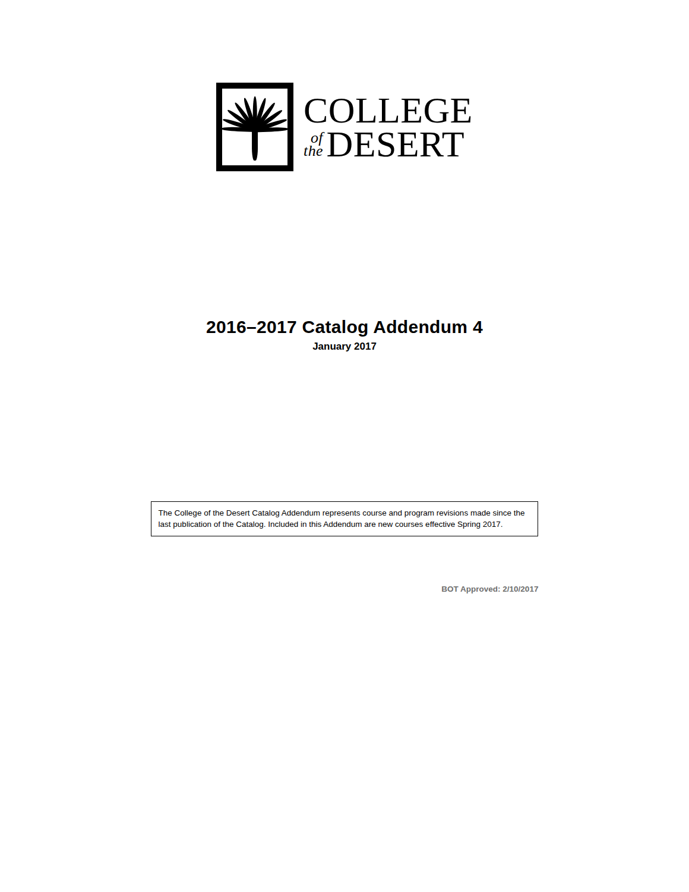College
of the Desert
2016–2017 Catalog Addendum 4
January 2017
The College of the Desert Catalog Addendum represents course and program revisions made since the last publication of the Catalog. Included in this Addendum are new courses effective Spring 2017.
BOT Approved: 2/10/2017